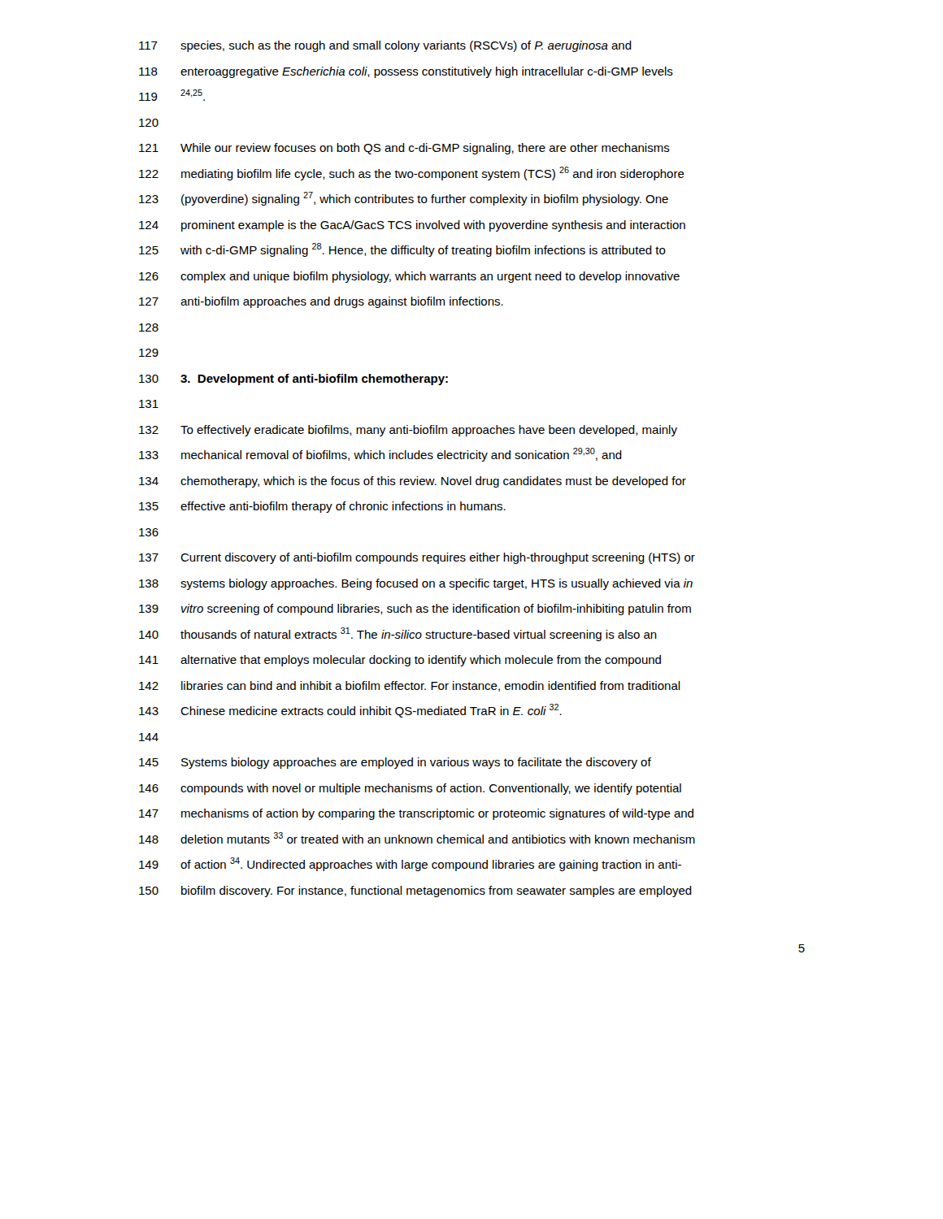117 species, such as the rough and small colony variants (RSCVs) of P. aeruginosa and
118 enteroaggregative Escherichia coli, possess constitutively high intracellular c-di-GMP levels
11924,25.
120
121 While our review focuses on both QS and c-di-GMP signaling, there are other mechanisms
122 mediating biofilm life cycle, such as the two-component system (TCS) 26 and iron siderophore
123(pyoverdine) signaling 27, which contributes to further complexity in biofilm physiology. One
124 prominent example is the GacA/GacS TCS involved with pyoverdine synthesis and interaction
125 with c-di-GMP signaling 28. Hence, the difficulty of treating biofilm infections is attributed to
126 complex and unique biofilm physiology, which warrants an urgent need to develop innovative
127 anti-biofilm approaches and drugs against biofilm infections.
128
129
130
3. Development of anti-biofilm chemotherapy:
131
132 To effectively eradicate biofilms, many anti-biofilm approaches have been developed, mainly
133 mechanical removal of biofilms, which includes electricity and sonication 29,30, and
134 chemotherapy, which is the focus of this review. Novel drug candidates must be developed for
135 effective anti-biofilm therapy of chronic infections in humans.
136
137 Current discovery of anti-biofilm compounds requires either high-throughput screening (HTS) or
138 systems biology approaches. Being focused on a specific target, HTS is usually achieved via in
139 vitro screening of compound libraries, such as the identification of biofilm-inhibiting patulin from
140 thousands of natural extracts 31. The in-silico structure-based virtual screening is also an
141 alternative that employs molecular docking to identify which molecule from the compound
142 libraries can bind and inhibit a biofilm effector. For instance, emodin identified from traditional
143 Chinese medicine extracts could inhibit QS-mediated TraR in E. coli 32.
144
145 Systems biology approaches are employed in various ways to facilitate the discovery of
146 compounds with novel or multiple mechanisms of action. Conventionally, we identify potential
147 mechanisms of action by comparing the transcriptomic or proteomic signatures of wild-type and
148 deletion mutants 33 or treated with an unknown chemical and antibiotics with known mechanism
149 of action 34. Undirected approaches with large compound libraries are gaining traction in anti-
150 biofilm discovery. For instance, functional metagenomics from seawater samples are employed
5